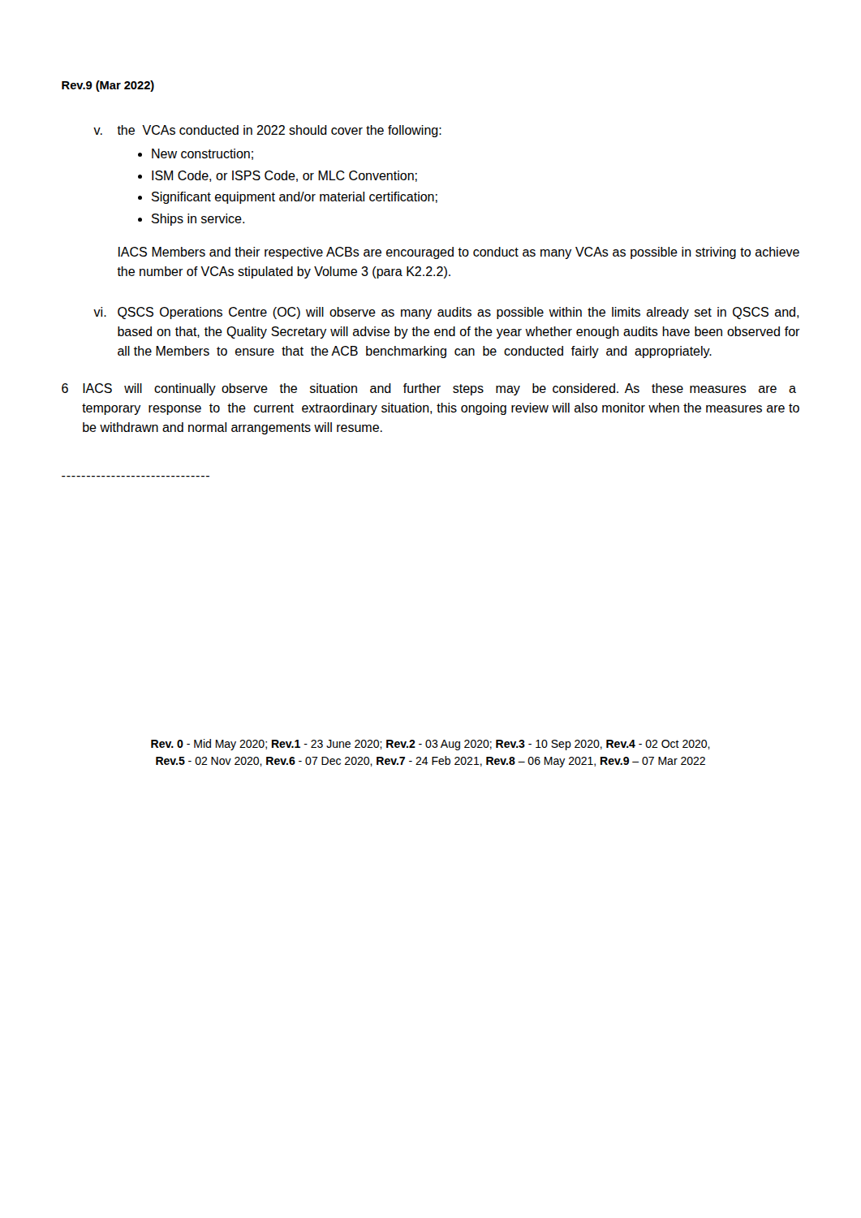Rev.9 (Mar 2022)
v. the VCAs conducted in 2022 should cover the following:
New construction;
ISM Code, or ISPS Code, or MLC Convention;
Significant equipment and/or material certification;
Ships in service.
IACS Members and their respective ACBs are encouraged to conduct as many VCAs as possible in striving to achieve the number of VCAs stipulated by Volume 3 (para K2.2.2).
vi. QSCS Operations Centre (OC) will observe as many audits as possible within the limits already set in QSCS and, based on that, the Quality Secretary will advise by the end of the year whether enough audits have been observed for all the Members to ensure that the ACB benchmarking can be conducted fairly and appropriately.
6
IACS will continually observe the situation and further steps may be considered. As these measures are a temporary response to the current extraordinary situation, this ongoing review will also monitor when the measures are to be withdrawn and normal arrangements will resume.
------------------------------
Rev. 0 - Mid May 2020; Rev.1 - 23 June 2020; Rev.2 - 03 Aug 2020; Rev.3 - 10 Sep 2020, Rev.4 - 02 Oct 2020,
Rev.5 - 02 Nov 2020, Rev.6 - 07 Dec 2020, Rev.7 - 24 Feb 2021, Rev.8 – 06 May 2021, Rev.9 – 07 Mar 2022